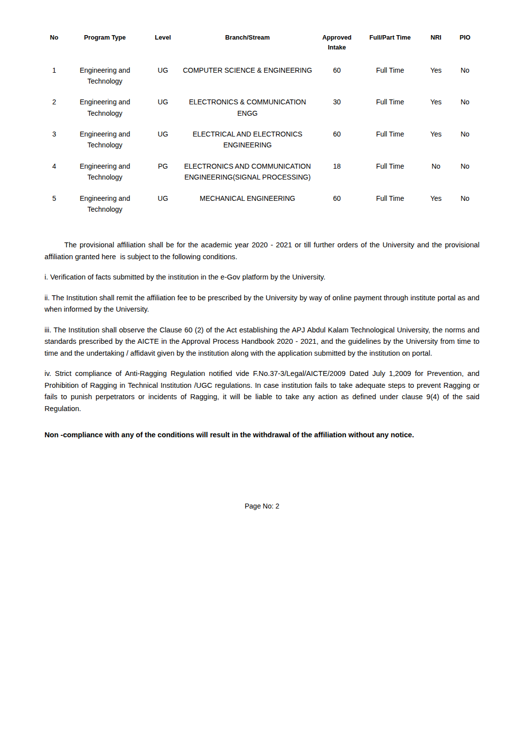| No | Program Type | Level | Branch/Stream | Approved Intake | Full/Part Time | NRI | PIO |
| --- | --- | --- | --- | --- | --- | --- | --- |
| 1 | Engineering and Technology | UG | COMPUTER SCIENCE & ENGINEERING | 60 | Full Time | Yes | No |
| 2 | Engineering and Technology | UG | ELECTRONICS & COMMUNICATION ENGG | 30 | Full Time | Yes | No |
| 3 | Engineering and Technology | UG | ELECTRICAL AND ELECTRONICS ENGINEERING | 60 | Full Time | Yes | No |
| 4 | Engineering and Technology | PG | ELECTRONICS AND COMMUNICATION ENGINEERING(SIGNAL PROCESSING) | 18 | Full Time | No | No |
| 5 | Engineering and Technology | UG | MECHANICAL ENGINEERING | 60 | Full Time | Yes | No |
The provisional affiliation shall be for the academic year 2020 - 2021 or till further orders of the University and the provisional affiliation granted here is subject to the following conditions.
i. Verification of facts submitted by the institution in the e-Gov platform by the University.
ii. The Institution shall remit the affiliation fee to be prescribed by the University by way of online payment through institute portal as and when informed by the University.
iii. The Institution shall observe the Clause 60 (2) of the Act establishing the APJ Abdul Kalam Technological University, the norms and standards prescribed by the AICTE in the Approval Process Handbook 2020 - 2021, and the guidelines by the University from time to time and the undertaking / affidavit given by the institution along with the application submitted by the institution on portal.
iv. Strict compliance of Anti-Ragging Regulation notified vide F.No.37-3/Legal/AICTE/2009 Dated July 1,2009 for Prevention, and Prohibition of Ragging in Technical Institution /UGC regulations. In case institution fails to take adequate steps to prevent Ragging or fails to punish perpetrators or incidents of Ragging, it will be liable to take any action as defined under clause 9(4) of the said Regulation.
Non -compliance with any of the conditions will result in the withdrawal of the affiliation without any notice.
Page No: 2